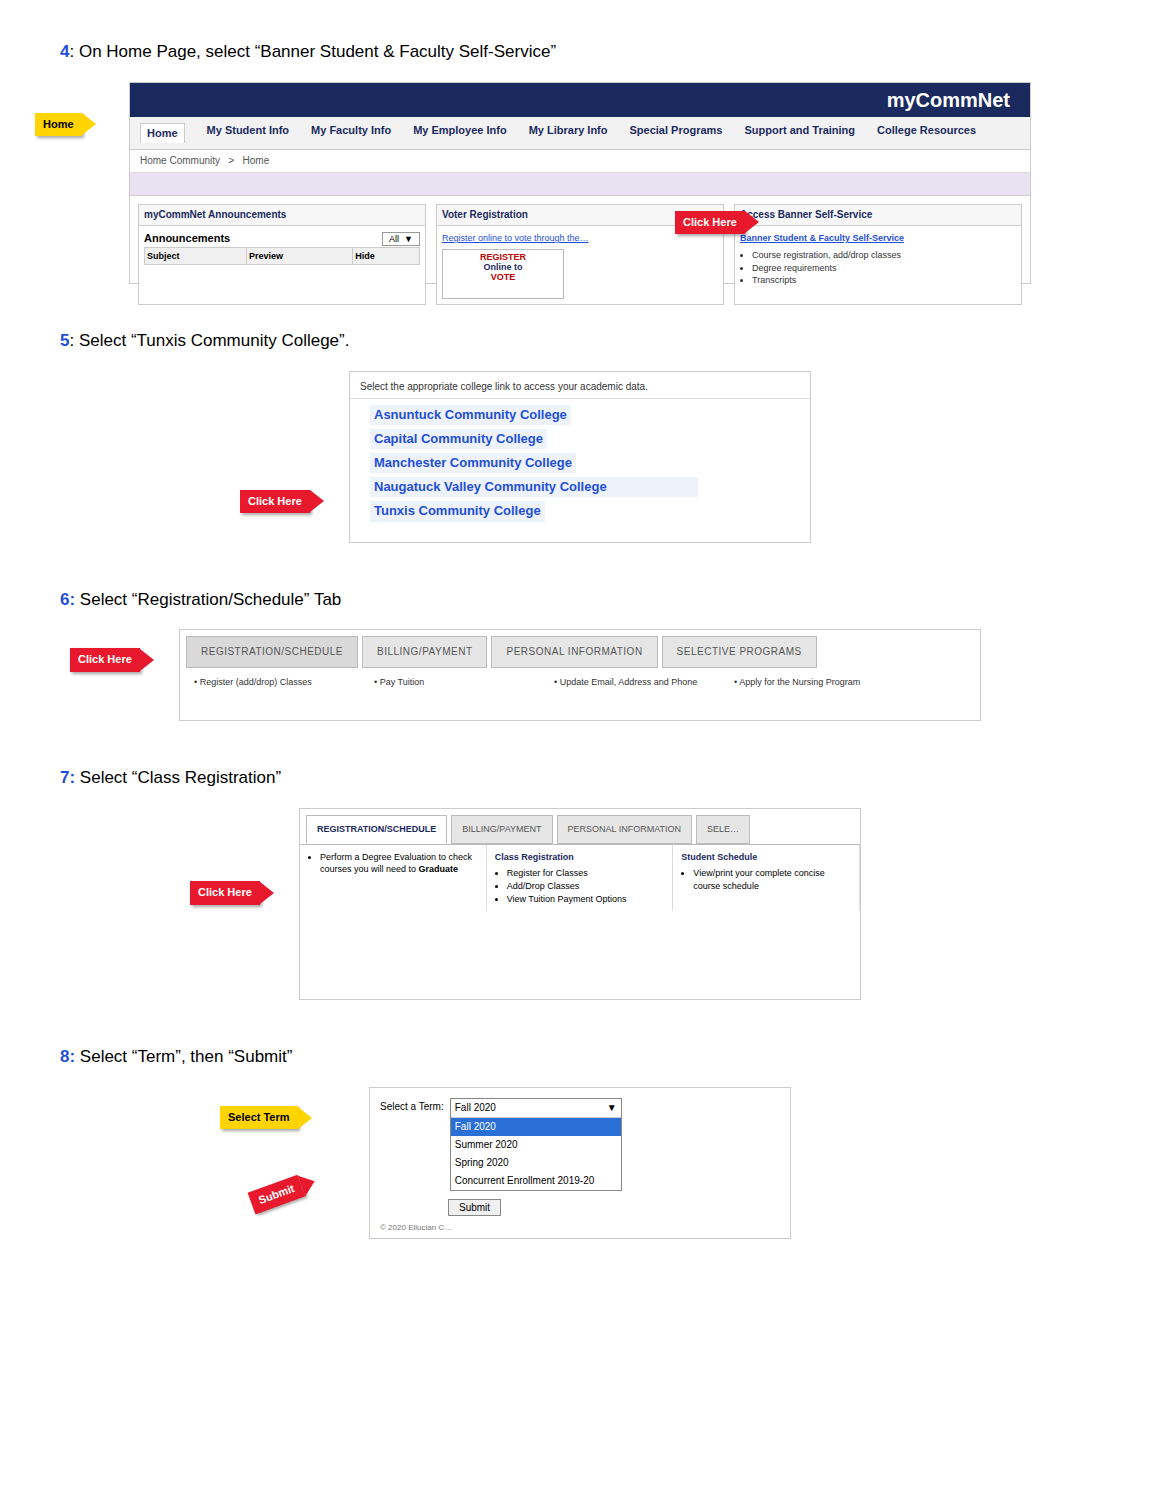4: On Home Page, select “Banner Student & Faculty Self-Service”
my CommNet
Home
My Student Info
My Faculty Info
My Employee Info
My Library Info
Special Programs
Support and Training
College Resources
Home Community > Home
myCommNet Announcements
Announcements All ▼
| Subject | Preview | Hide |
| --- | --- | --- |
Voter Registration
Register online to vote through the…
REGISTER
Online to
VOTE
Access Banner Self-Service
Banner Student & Faculty Self-Service
Course registration, add/drop classes
Degree requirements
Transcripts
Home
Click Here
5: Select “Tunxis Community College”.
Select the appropriate college link to access your academic data.
Asnuntuck Community College
Capital Community College
Manchester Community College
Naugatuck Valley Community College
Tunxis Community College
Click Here
6: Select “Registration/Schedule” Tab
REGISTRATION/SCHEDULE
BILLING/PAYMENT
PERSONAL INFORMATION
SELECTIVE PROGRAMS
• Register (add/drop) Classes
• Pay Tuition
• Update Email, Address and Phone
• Apply for the Nursing Program
Click Here
7: Select “Class Registration”
REGISTRATION/SCHEDULE
BILLING/PAYMENT
PERSONAL INFORMATION
SELE…
Perform a Degree Evaluation to check courses you will need to Graduate
Class Registration
Register for Classes
Add/Drop Classes
View Tuition Payment Options
Student Schedule
View/print your complete concise course schedule
Click Here
8: Select “Term”, then “Submit”
Select a Term:
Fall 2020▼
Fall 2020
Summer 2020
Spring 2020
Concurrent Enrollment 2019-20
Submit
© 2020 Ellucian C…
Select Term
Submit